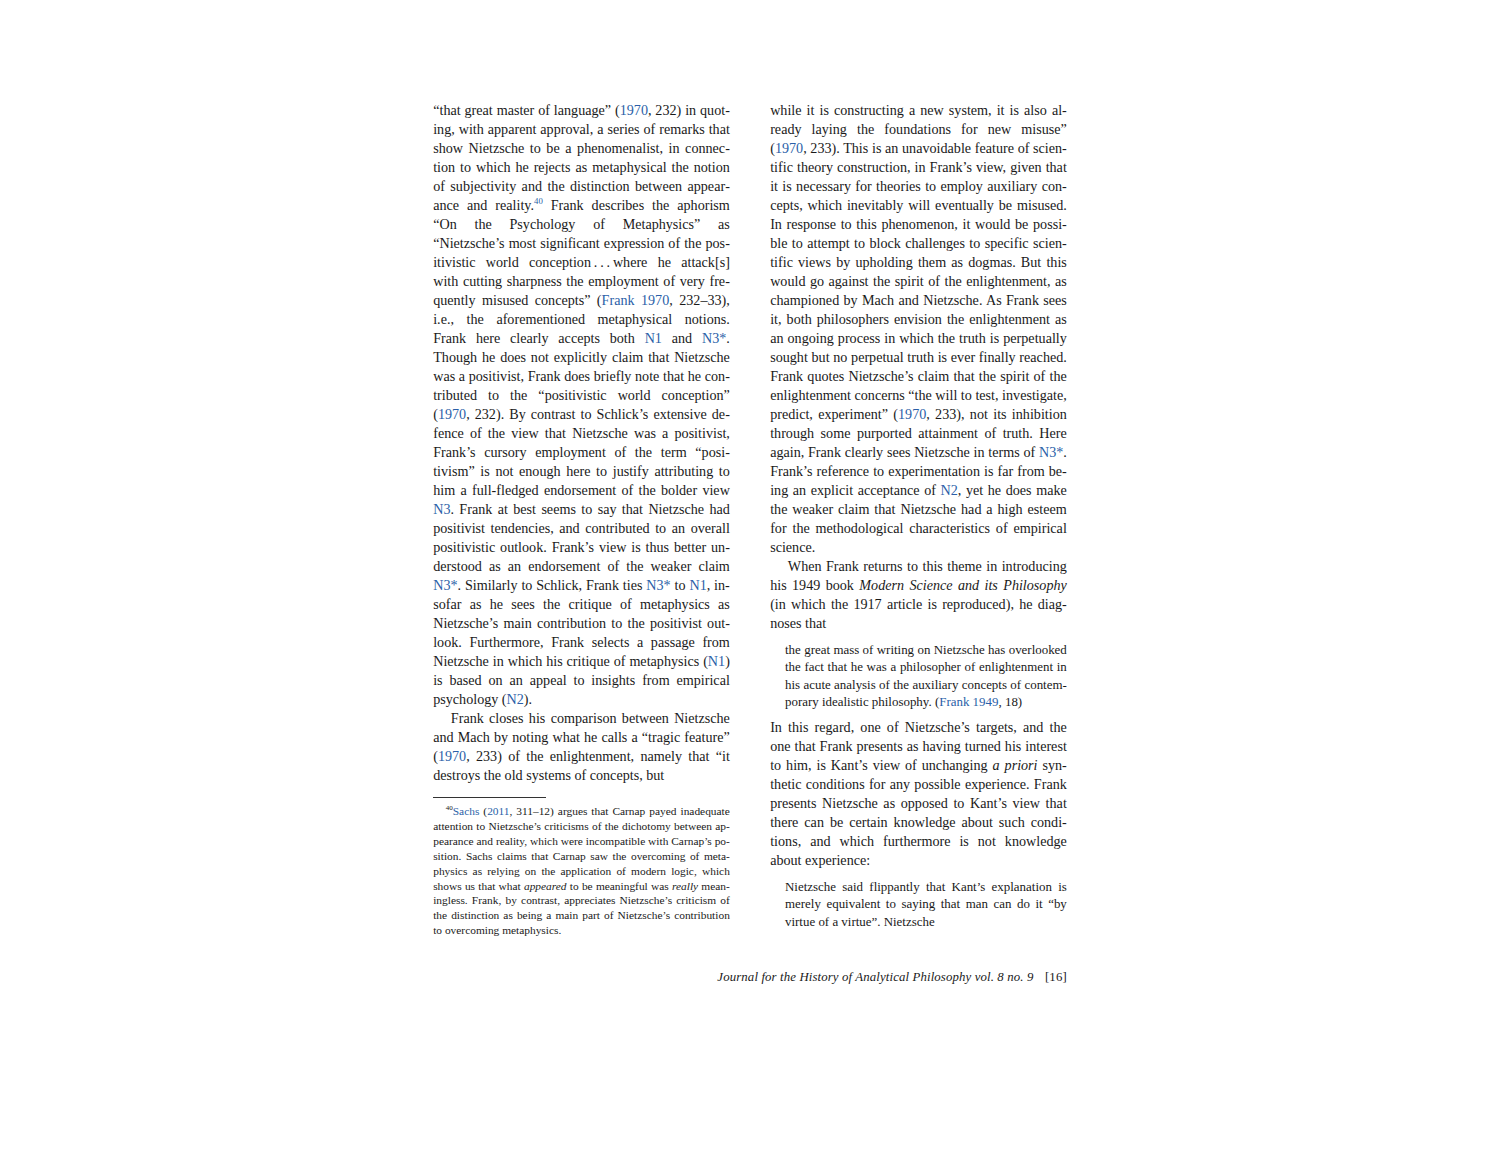“that great master of language” (1970, 232) in quoting, with apparent approval, a series of remarks that show Nietzsche to be a phenomenalist, in connection to which he rejects as metaphysical the notion of subjectivity and the distinction between appearance and reality.40 Frank describes the aphorism “On the Psychology of Metaphysics” as “Nietzsche’s most significant expression of the positivistic world conception . . . where he attack[s] with cutting sharpness the employment of very frequently misused concepts” (Frank 1970, 232–33), i.e., the aforementioned metaphysical notions. Frank here clearly accepts both N1 and N3*. Though he does not explicitly claim that Nietzsche was a positivist, Frank does briefly note that he contributed to the “positivistic world conception” (1970, 232). By contrast to Schlick’s extensive defence of the view that Nietzsche was a positivist, Frank’s cursory employment of the term “positivism” is not enough here to justify attributing to him a full-fledged endorsement of the bolder view N3. Frank at best seems to say that Nietzsche had positivist tendencies, and contributed to an overall positivistic outlook. Frank’s view is thus better understood as an endorsement of the weaker claim N3*. Similarly to Schlick, Frank ties N3* to N1, insofar as he sees the critique of metaphysics as Nietzsche’s main contribution to the positivist outlook. Furthermore, Frank selects a passage from Nietzsche in which his critique of metaphysics (N1) is based on an appeal to insights from empirical psychology (N2).
Frank closes his comparison between Nietzsche and Mach by noting what he calls a “tragic feature” (1970, 233) of the enlightenment, namely that “it destroys the old systems of concepts, but
40Sachs (2011, 311–12) argues that Carnap payed inadequate attention to Nietzsche’s criticisms of the dichotomy between appearance and reality, which were incompatible with Carnap’s position. Sachs claims that Carnap saw the overcoming of metaphysics as relying on the application of modern logic, which shows us that what appeared to be meaningful was really meaningless. Frank, by contrast, appreciates Nietzsche’s criticism of the distinction as being a main part of Nietzsche’s contribution to overcoming metaphysics.
while it is constructing a new system, it is also already laying the foundations for new misuse” (1970, 233). This is an unavoidable feature of scientific theory construction, in Frank’s view, given that it is necessary for theories to employ auxiliary concepts, which inevitably will eventually be misused. In response to this phenomenon, it would be possible to attempt to block challenges to specific scientific views by upholding them as dogmas. But this would go against the spirit of the enlightenment, as championed by Mach and Nietzsche. As Frank sees it, both philosophers envision the enlightenment as an ongoing process in which the truth is perpetually sought but no perpetual truth is ever finally reached. Frank quotes Nietzsche’s claim that the spirit of the enlightenment concerns “the will to test, investigate, predict, experiment” (1970, 233), not its inhibition through some purported attainment of truth. Here again, Frank clearly sees Nietzsche in terms of N3*. Frank’s reference to experimentation is far from being an explicit acceptance of N2, yet he does make the weaker claim that Nietzsche had a high esteem for the methodological characteristics of empirical science.
When Frank returns to this theme in introducing his 1949 book Modern Science and its Philosophy (in which the 1917 article is reproduced), he diagnoses that
the great mass of writing on Nietzsche has overlooked the fact that he was a philosopher of enlightenment in his acute analysis of the auxiliary concepts of contemporary idealistic philosophy. (Frank 1949, 18)
In this regard, one of Nietzsche’s targets, and the one that Frank presents as having turned his interest to him, is Kant’s view of unchanging a priori synthetic conditions for any possible experience. Frank presents Nietzsche as opposed to Kant’s view that there can be certain knowledge about such conditions, and which furthermore is not knowledge about experience:
Nietzsche said flippantly that Kant’s explanation is merely equivalent to saying that man can do it “by virtue of a virtue”. Nietzsche
Journal for the History of Analytical Philosophy vol. 8 no. 9[16]